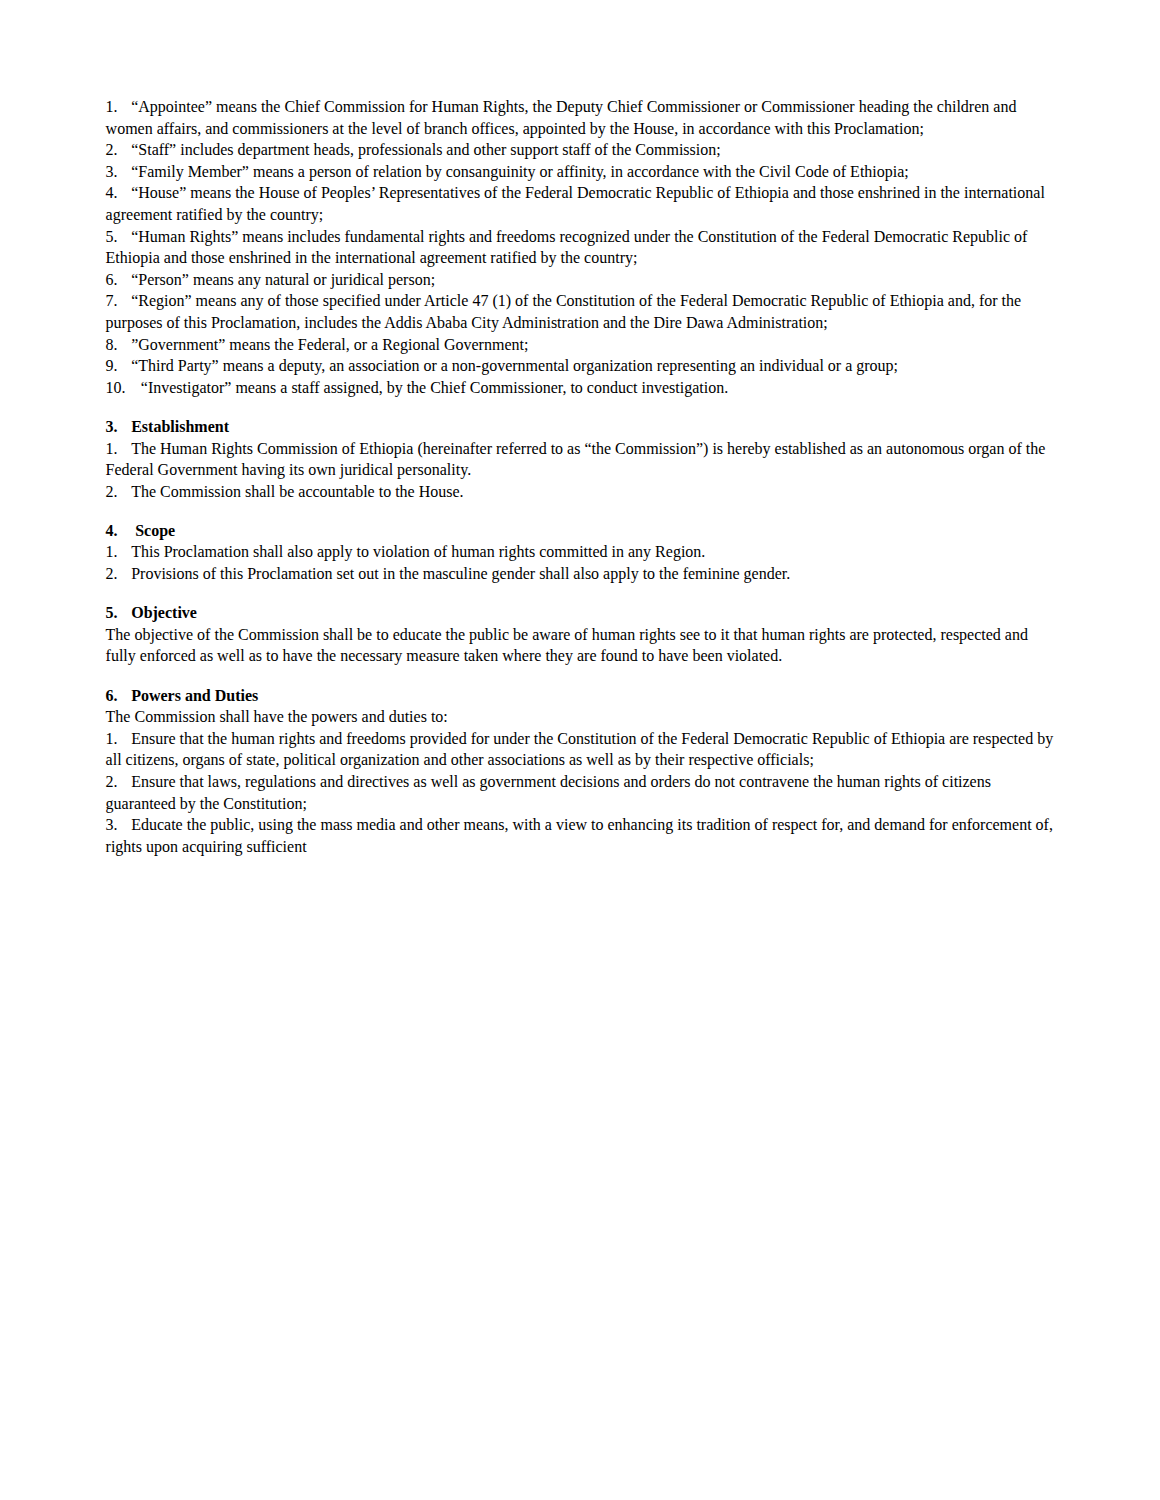1.“Appointee” means the Chief Commission for Human Rights, the Deputy Chief Commissioner or Commissioner heading the children and women affairs, and commissioners at the level of branch offices, appointed by the House, in accordance with this Proclamation;
2.“Staff” includes department heads, professionals and other support staff of the Commission;
3.“Family Member” means a person of relation by consanguinity or affinity, in accordance with the Civil Code of Ethiopia;
4.“House” means the House of Peoples’ Representatives of the Federal Democratic Republic of Ethiopia and those enshrined in the international agreement ratified by the country;
5.“Human Rights” means includes fundamental rights and freedoms recognized under the Constitution of the Federal Democratic Republic of Ethiopia and those enshrined in the international agreement ratified by the country;
6.“Person” means any natural or juridical person;
7.“Region” means any of those specified under Article 47 (1) of the Constitution of the Federal Democratic Republic of Ethiopia and, for the purposes of this Proclamation, includes the Addis Ababa City Administration and the Dire Dawa Administration;
8.”Government” means the Federal, or a Regional Government;
9.“Third Party” means a deputy, an association or a non-governmental organization representing an individual or a group;
10.“Investigator” means a staff assigned, by the Chief Commissioner, to conduct investigation.
3. Establishment
1. The Human Rights Commission of Ethiopia (hereinafter referred to as “the Commission”) is hereby established as an autonomous organ of the Federal Government having its own juridical personality.
2. The Commission shall be accountable to the House.
4. Scope
1. This Proclamation shall also apply to violation of human rights committed in any Region.
2. Provisions of this Proclamation set out in the masculine gender shall also apply to the feminine gender.
5. Objective
The objective of the Commission shall be to educate the public be aware of human rights see to it that human rights are protected, respected and fully enforced as well as to have the necessary measure taken where they are found to have been violated.
6. Powers and Duties
The Commission shall have the powers and duties to:
1. Ensure that the human rights and freedoms provided for under the Constitution of the Federal Democratic Republic of Ethiopia are respected by all citizens, organs of state, political organization and other associations as well as by their respective officials;
2. Ensure that laws, regulations and directives as well as government decisions and orders do not contravene the human rights of citizens guaranteed by the Constitution;
3. Educate the public, using the mass media and other means, with a view to enhancing its tradition of respect for, and demand for enforcement of, rights upon acquiring sufficient